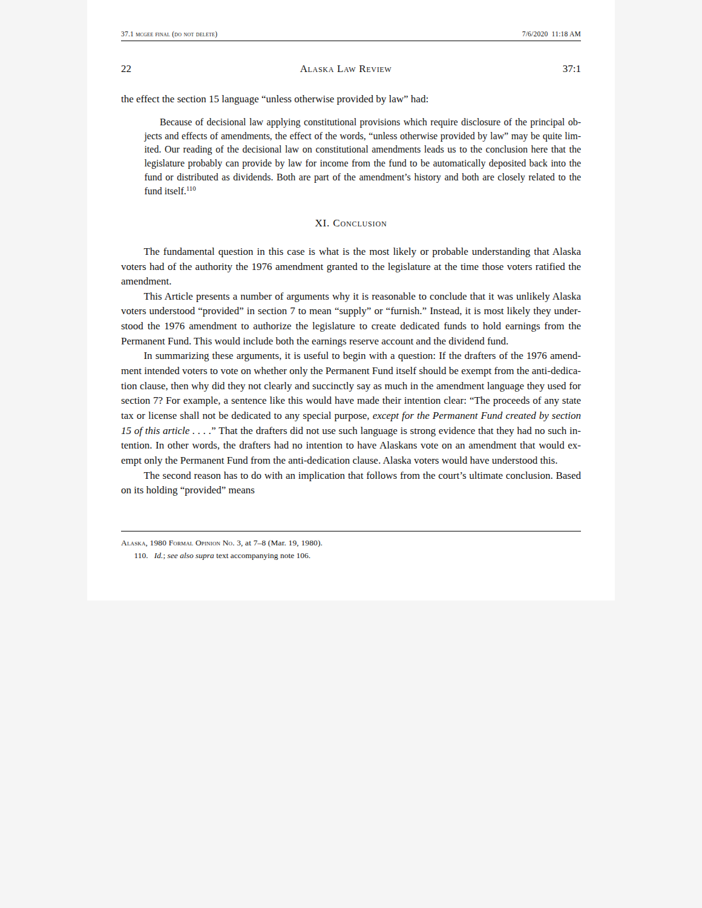37.1 McGee Final (Do Not Delete) 7/6/2020 11:18 AM
22 Alaska Law Review 37:1
the effect the section 15 language “unless otherwise provided by law” had:
Because of decisional law applying constitutional provisions which require disclosure of the principal objects and effects of amendments, the effect of the words, “unless otherwise provided by law” may be quite limited. Our reading of the decisional law on constitutional amendments leads us to the conclusion here that the legislature probably can provide by law for income from the fund to be automatically deposited back into the fund or distributed as dividends. Both are part of the amendment’s history and both are closely related to the fund itself.110
XI. Conclusion
The fundamental question in this case is what is the most likely or probable understanding that Alaska voters had of the authority the 1976 amendment granted to the legislature at the time those voters ratified the amendment.
This Article presents a number of arguments why it is reasonable to conclude that it was unlikely Alaska voters understood “provided” in section 7 to mean “supply” or “furnish.” Instead, it is most likely they understood the 1976 amendment to authorize the legislature to create dedicated funds to hold earnings from the Permanent Fund. This would include both the earnings reserve account and the dividend fund.
In summarizing these arguments, it is useful to begin with a question: If the drafters of the 1976 amendment intended voters to vote on whether only the Permanent Fund itself should be exempt from the anti-dedication clause, then why did they not clearly and succinctly say as much in the amendment language they used for section 7? For example, a sentence like this would have made their intention clear: “The proceeds of any state tax or license shall not be dedicated to any special purpose, except for the Permanent Fund created by section 15 of this article . . . .” That the drafters did not use such language is strong evidence that they had no such intention. In other words, the drafters had no intention to have Alaskans vote on an amendment that would exempt only the Permanent Fund from the anti-dedication clause. Alaska voters would have understood this.
The second reason has to do with an implication that follows from the court’s ultimate conclusion. Based on its holding “provided” means
Alaska, 1980 Formal Opinion No. 3, at 7–8 (Mar. 19, 1980).
110. Id.; see also supra text accompanying note 106.